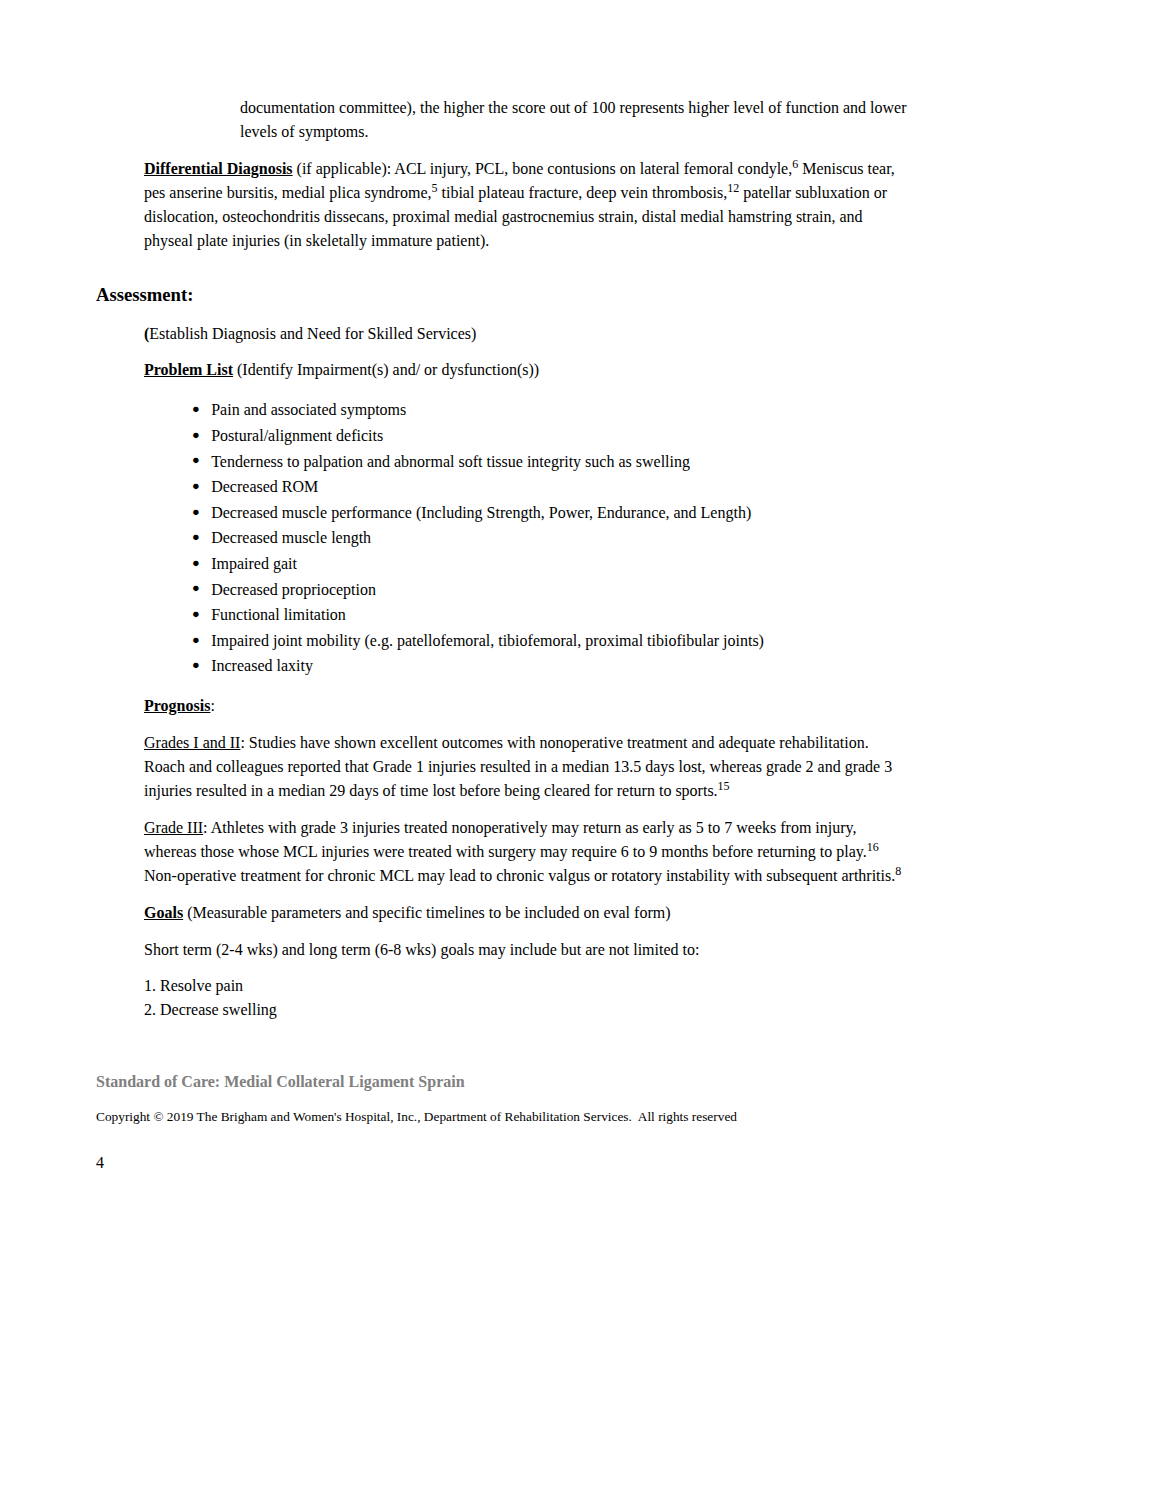documentation committee), the higher the score out of 100 represents higher level of function and lower levels of symptoms.
Differential Diagnosis (if applicable): ACL injury, PCL, bone contusions on lateral femoral condyle,6 Meniscus tear, pes anserine bursitis, medial plica syndrome,5 tibial plateau fracture, deep vein thrombosis,12 patellar subluxation or dislocation, osteochondritis dissecans, proximal medial gastrocnemius strain, distal medial hamstring strain, and physeal plate injuries (in skeletally immature patient).
Assessment:
(Establish Diagnosis and Need for Skilled Services)
Problem List (Identify Impairment(s) and/ or dysfunction(s))
Pain and associated symptoms
Postural/alignment deficits
Tenderness to palpation and abnormal soft tissue integrity such as swelling
Decreased ROM
Decreased muscle performance (Including Strength, Power, Endurance, and Length)
Decreased muscle length
Impaired gait
Decreased proprioception
Functional limitation
Impaired joint mobility (e.g. patellofemoral, tibiofemoral, proximal tibiofibular joints)
Increased laxity
Prognosis:
Grades I and II: Studies have shown excellent outcomes with nonoperative treatment and adequate rehabilitation. Roach and colleagues reported that Grade 1 injuries resulted in a median 13.5 days lost, whereas grade 2 and grade 3 injuries resulted in a median 29 days of time lost before being cleared for return to sports.15
Grade III: Athletes with grade 3 injuries treated nonoperatively may return as early as 5 to 7 weeks from injury, whereas those whose MCL injuries were treated with surgery may require 6 to 9 months before returning to play.16 Non-operative treatment for chronic MCL may lead to chronic valgus or rotatory instability with subsequent arthritis.8
Goals (Measurable parameters and specific timelines to be included on eval form)
Short term (2-4 wks) and long term (6-8 wks) goals may include but are not limited to:
1. Resolve pain
2. Decrease swelling
Standard of Care: Medial Collateral Ligament Sprain
Copyright © 2019 The Brigham and Women's Hospital, Inc., Department of Rehabilitation Services. All rights reserved
4